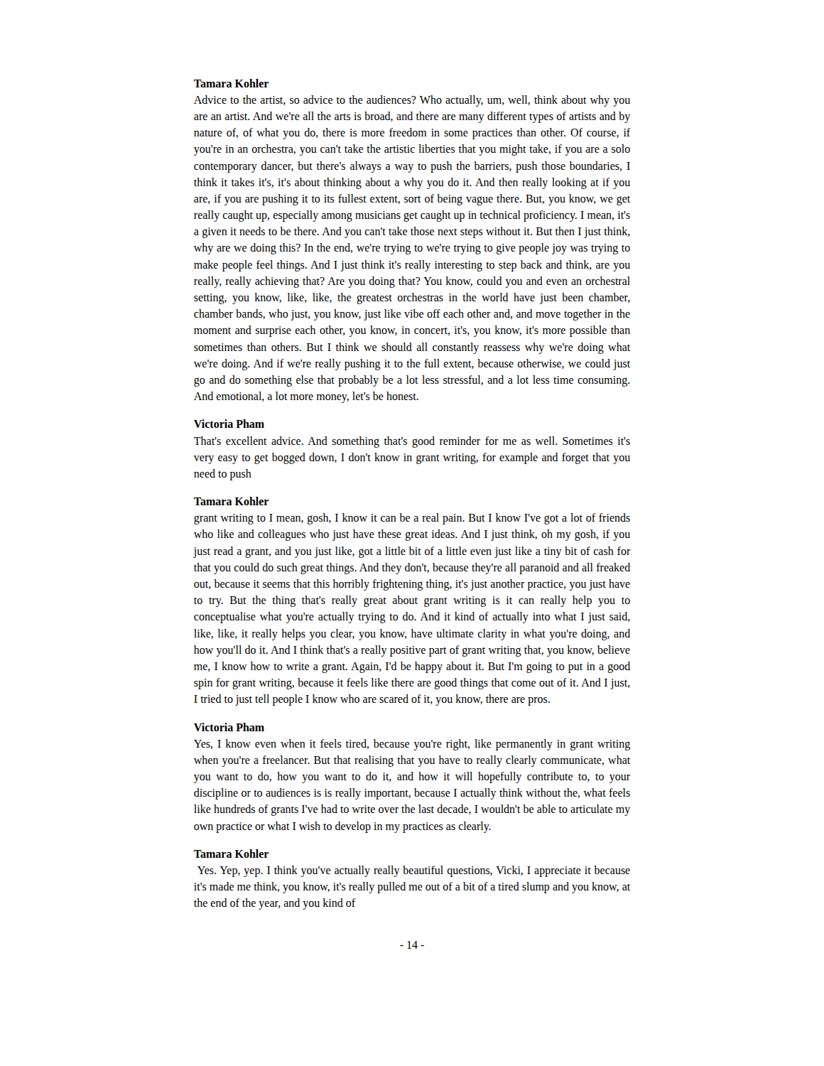Tamara Kohler
Advice to the artist, so advice to the audiences? Who actually, um, well, think about why you are an artist. And we're all the arts is broad, and there are many different types of artists and by nature of, of what you do, there is more freedom in some practices than other. Of course, if you're in an orchestra, you can't take the artistic liberties that you might take, if you are a solo contemporary dancer, but there's always a way to push the barriers, push those boundaries, I think it takes it's, it's about thinking about a why you do it. And then really looking at if you are, if you are pushing it to its fullest extent, sort of being vague there. But, you know, we get really caught up, especially among musicians get caught up in technical proficiency. I mean, it's a given it needs to be there. And you can't take those next steps without it. But then I just think, why are we doing this? In the end, we're trying to we're trying to give people joy was trying to make people feel things. And I just think it's really interesting to step back and think, are you really, really achieving that? Are you doing that? You know, could you and even an orchestral setting, you know, like, like, the greatest orchestras in the world have just been chamber, chamber bands, who just, you know, just like vibe off each other and, and move together in the moment and surprise each other, you know, in concert, it's, you know, it's more possible than sometimes than others. But I think we should all constantly reassess why we're doing what we're doing. And if we're really pushing it to the full extent, because otherwise, we could just go and do something else that probably be a lot less stressful, and a lot less time consuming. And emotional, a lot more money, let's be honest.
Victoria Pham
That's excellent advice. And something that's good reminder for me as well. Sometimes it's very easy to get bogged down, I don't know in grant writing, for example and forget that you need to push
Tamara Kohler
grant writing to I mean, gosh, I know it can be a real pain. But I know I've got a lot of friends who like and colleagues who just have these great ideas. And I just think, oh my gosh, if you just read a grant, and you just like, got a little bit of a little even just like a tiny bit of cash for that you could do such great things. And they don't, because they're all paranoid and all freaked out, because it seems that this horribly frightening thing, it's just another practice, you just have to try. But the thing that's really great about grant writing is it can really help you to conceptualise what you're actually trying to do. And it kind of actually into what I just said, like, like, it really helps you clear, you know, have ultimate clarity in what you're doing, and how you'll do it. And I think that's a really positive part of grant writing that, you know, believe me, I know how to write a grant. Again, I'd be happy about it. But I'm going to put in a good spin for grant writing, because it feels like there are good things that come out of it. And I just, I tried to just tell people I know who are scared of it, you know, there are pros.
Victoria Pham
Yes, I know even when it feels tired, because you're right, like permanently in grant writing when you're a freelancer. But that realising that you have to really clearly communicate, what you want to do, how you want to do it, and how it will hopefully contribute to, to your discipline or to audiences is is really important, because I actually think without the, what feels like hundreds of grants I've had to write over the last decade, I wouldn't be able to articulate my own practice or what I wish to develop in my practices as clearly.
Tamara Kohler
Yes. Yep, yep. I think you've actually really beautiful questions, Vicki, I appreciate it because it's made me think, you know, it's really pulled me out of a bit of a tired slump and you know, at the end of the year, and you kind of
- 14 -